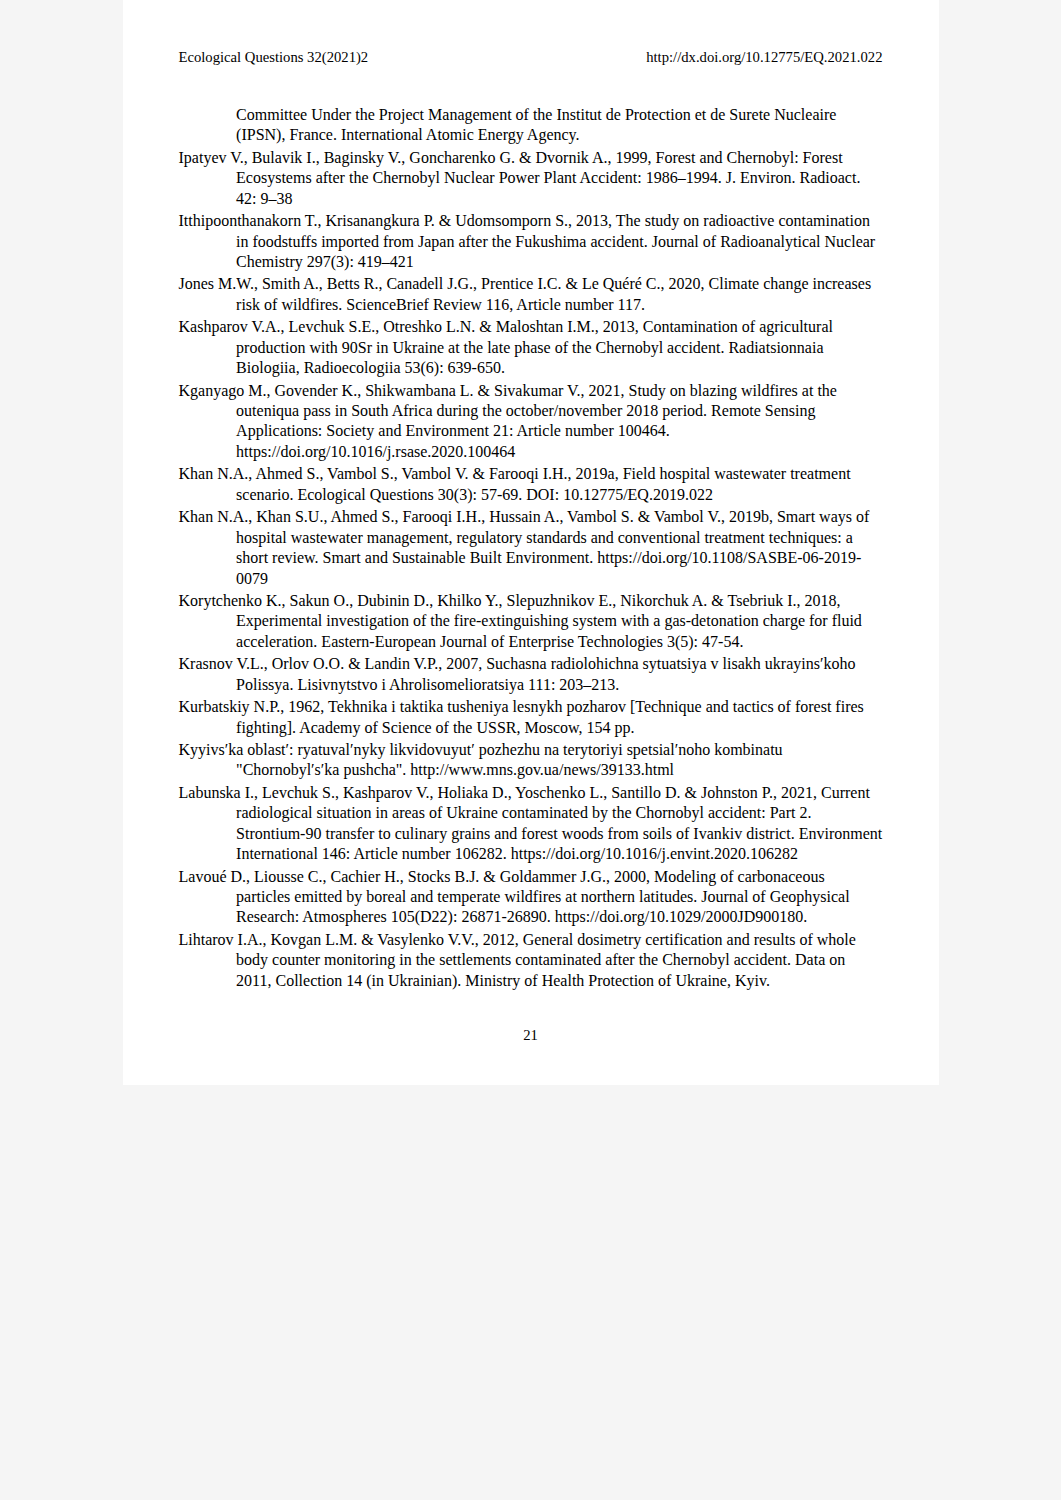Ecological Questions 32(2021)2 http://dx.doi.org/10.12775/EQ.2021.022
Committee Under the Project Management of the Institut de Protection et de Surete Nucleaire (IPSN), France. International Atomic Energy Agency.
Ipatyev V., Bulavik I., Baginsky V., Goncharenko G. & Dvornik A., 1999, Forest and Chernobyl: Forest Ecosystems after the Chernobyl Nuclear Power Plant Accident: 1986–1994. J. Environ. Radioact. 42: 9–38
Itthipoonthanakorn T., Krisanangkura P. & Udomsomporn S., 2013, The study on radioactive contamination in foodstuffs imported from Japan after the Fukushima accident. Journal of Radioanalytical Nuclear Chemistry 297(3): 419–421
Jones M.W., Smith A., Betts R., Canadell J.G., Prentice I.C. & Le Quéré C., 2020, Climate change increases risk of wildfires. ScienceBrief Review 116, Article number 117.
Kashparov V.A., Levchuk S.E., Otreshko L.N. & Maloshtan I.M., 2013, Contamination of agricultural production with 90Sr in Ukraine at the late phase of the Chernobyl accident. Radiatsionnaia Biologiia, Radioecologiia 53(6): 639-650.
Kganyago M., Govender K., Shikwambana L. & Sivakumar V., 2021, Study on blazing wildfires at the outeniqua pass in South Africa during the october/november 2018 period. Remote Sensing Applications: Society and Environment 21: Article number 100464. https://doi.org/10.1016/j.rsase.2020.100464
Khan N.A., Ahmed S., Vambol S., Vambol V. & Farooqi I.H., 2019a, Field hospital wastewater treatment scenario. Ecological Questions 30(3): 57-69. DOI: 10.12775/EQ.2019.022
Khan N.A., Khan S.U., Ahmed S., Farooqi I.H., Hussain A., Vambol S. & Vambol V., 2019b, Smart ways of hospital wastewater management, regulatory standards and conventional treatment techniques: a short review. Smart and Sustainable Built Environment. https://doi.org/10.1108/SASBE-06-2019-0079
Korytchenko K., Sakun O., Dubinin D., Khilko Y., Slepuzhnikov E., Nikorchuk A. & Tsebriuk I., 2018, Experimental investigation of the fire-extinguishing system with a gas-detonation charge for fluid acceleration. Eastern-European Journal of Enterprise Technologies 3(5): 47-54.
Krasnov V.L., Orlov O.O. & Landin V.P., 2007, Suchasna radiolohichna sytuatsiya v lisakh ukrayinsʹkoho Polissya. Lisivnytstvo i Ahrolisomelioratsiya 111: 203–213.
Kurbatskiy N.P., 1962, Tekhnika i taktika tusheniya lesnykh pozharov [Technique and tactics of forest fires fighting]. Academy of Science of the USSR, Moscow, 154 pp.
Kyyivsʹka oblastʹ: ryatuvalʹnyky likvidovuyutʹ pozhezhu na terytoriyi spetsialʹnoho kombinatu "Chornobylʹsʹka pushcha". http://www.mns.gov.ua/news/39133.html
Labunska I., Levchuk S., Kashparov V., Holiaka D., Yoschenko L., Santillo D. & Johnston P., 2021, Current radiological situation in areas of Ukraine contaminated by the Chornobyl accident: Part 2. Strontium-90 transfer to culinary grains and forest woods from soils of Ivankiv district. Environment International 146: Article number 106282. https://doi.org/10.1016/j.envint.2020.106282
Lavoué D., Liousse C., Cachier H., Stocks B.J. & Goldammer J.G., 2000, Modeling of carbonaceous particles emitted by boreal and temperate wildfires at northern latitudes. Journal of Geophysical Research: Atmospheres 105(D22): 26871-26890. https://doi.org/10.1029/2000JD900180.
Lihtarov I.A., Kovgan L.M. & Vasylenko V.V., 2012, General dosimetry certification and results of whole body counter monitoring in the settlements contaminated after the Chernobyl accident. Data on 2011, Collection 14 (in Ukrainian). Ministry of Health Protection of Ukraine, Kyiv.
21